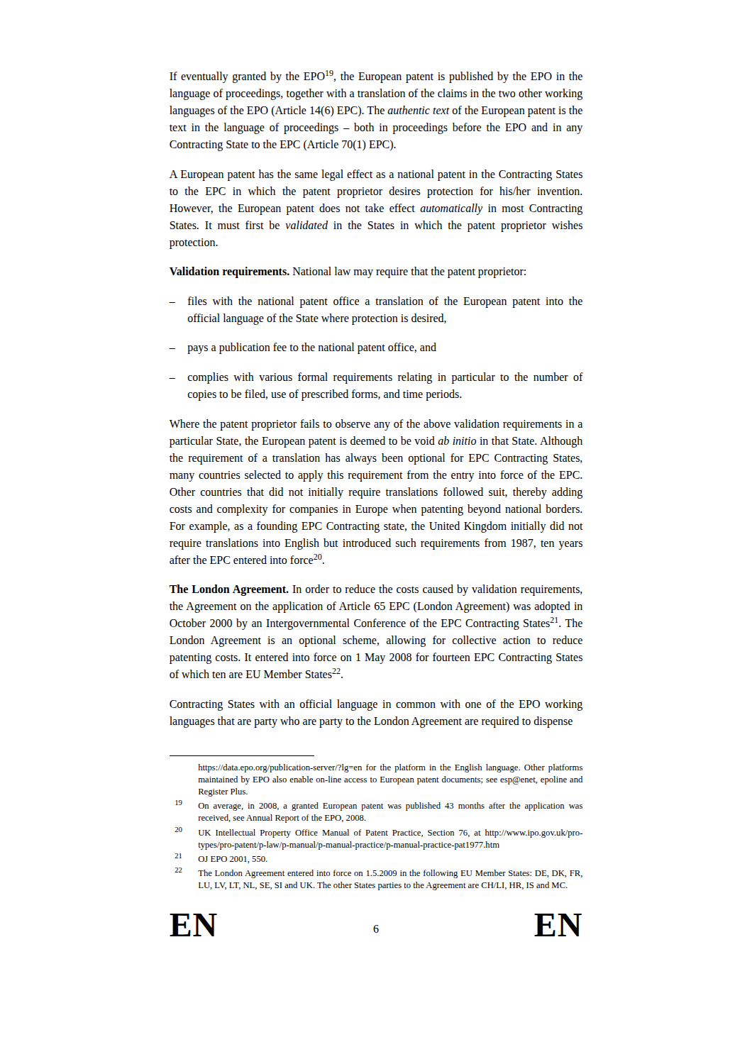If eventually granted by the EPO19, the European patent is published by the EPO in the language of proceedings, together with a translation of the claims in the two other working languages of the EPO (Article 14(6) EPC). The authentic text of the European patent is the text in the language of proceedings – both in proceedings before the EPO and in any Contracting State to the EPC (Article 70(1) EPC).
A European patent has the same legal effect as a national patent in the Contracting States to the EPC in which the patent proprietor desires protection for his/her invention. However, the European patent does not take effect automatically in most Contracting States. It must first be validated in the States in which the patent proprietor wishes protection.
Validation requirements. National law may require that the patent proprietor:
–files with the national patent office a translation of the European patent into the official language of the State where protection is desired,
–pays a publication fee to the national patent office, and
–complies with various formal requirements relating in particular to the number of copies to be filed, use of prescribed forms, and time periods.
Where the patent proprietor fails to observe any of the above validation requirements in a particular State, the European patent is deemed to be void ab initio in that State. Although the requirement of a translation has always been optional for EPC Contracting States, many countries selected to apply this requirement from the entry into force of the EPC. Other countries that did not initially require translations followed suit, thereby adding costs and complexity for companies in Europe when patenting beyond national borders. For example, as a founding EPC Contracting state, the United Kingdom initially did not require translations into English but introduced such requirements from 1987, ten years after the EPC entered into force20.
The London Agreement. In order to reduce the costs caused by validation requirements, the Agreement on the application of Article 65 EPC (London Agreement) was adopted in October 2000 by an Intergovernmental Conference of the EPC Contracting States21. The London Agreement is an optional scheme, allowing for collective action to reduce patenting costs. It entered into force on 1 May 2008 for fourteen EPC Contracting States of which ten are EU Member States22.
Contracting States with an official language in common with one of the EPO working languages that are party who are party to the London Agreement are required to dispense
https://data.epo.org/publication-server/?lg=en for the platform in the English language. Other platforms maintained by EPO also enable on-line access to European patent documents; see esp@enet, epoline and Register Plus.
19
On average, in 2008, a granted European patent was published 43 months after the application was received, see Annual Report of the EPO, 2008.
20
UK Intellectual Property Office Manual of Patent Practice, Section 76, at http://www.ipo.gov.uk/pro-types/pro-patent/p-law/p-manual/p-manual-practice/p-manual-practice-pat1977.htm
21
OJ EPO 2001, 550.
22
The London Agreement entered into force on 1.5.2009 in the following EU Member States: DE, DK, FR, LU, LV, LT, NL, SE, SI and UK. The other States parties to the Agreement are CH/LI, HR, IS and MC.
EN
6
EN